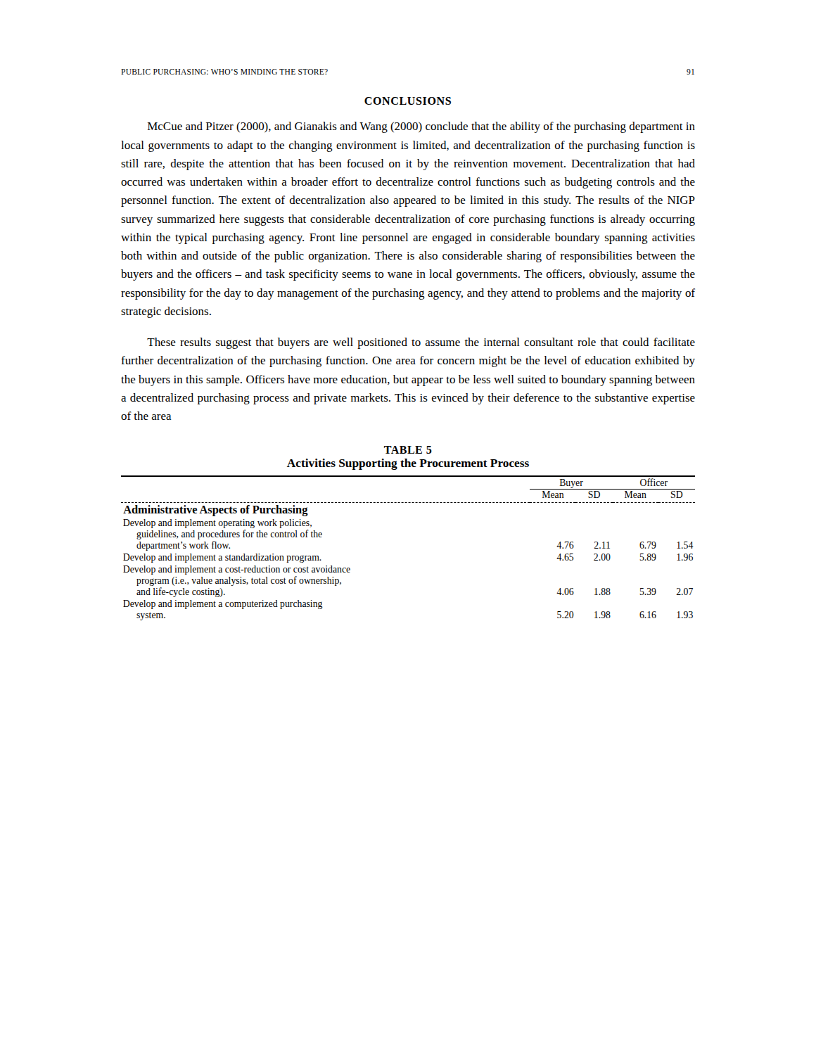Public Purchasing: Who’s Minding the Store? 91
CONCLUSIONS
McCue and Pitzer (2000), and Gianakis and Wang (2000) conclude that the ability of the purchasing department in local governments to adapt to the changing environment is limited, and decentralization of the purchasing function is still rare, despite the attention that has been focused on it by the reinvention movement. Decentralization that had occurred was undertaken within a broader effort to decentralize control functions such as budgeting controls and the personnel function. The extent of decentralization also appeared to be limited in this study. The results of the NIGP survey summarized here suggests that considerable decentralization of core purchasing functions is already occurring within the typical purchasing agency. Front line personnel are engaged in considerable boundary spanning activities both within and outside of the public organization. There is also considerable sharing of responsibilities between the buyers and the officers – and task specificity seems to wane in local governments. The officers, obviously, assume the responsibility for the day to day management of the purchasing agency, and they attend to problems and the majority of strategic decisions.
These results suggest that buyers are well positioned to assume the internal consultant role that could facilitate further decentralization of the purchasing function. One area for concern might be the level of education exhibited by the buyers in this sample. Officers have more education, but appear to be less well suited to boundary spanning between a decentralized purchasing process and private markets. This is evinced by their deference to the substantive expertise of the area
TABLE 5 Activities Supporting the Procurement Process
| | Buyer | Officer |
| --- | --- | --- |
| | Mean | SD | Mean | SD |
| Administrative Aspects of Purchasing |
| Develop and implement operating work policies, guidelines, and procedures for the control of the department’s work flow. | 4.76 | 2.11 | 6.79 | 1.54 |
| Develop and implement a standardization program. | 4.65 | 2.00 | 5.89 | 1.96 |
| Develop and implement a cost-reduction or cost avoidance program (i.e., value analysis, total cost of ownership, and life-cycle costing). | 4.06 | 1.88 | 5.39 | 2.07 |
| Develop and implement a computerized purchasing system. | 5.20 | 1.98 | 6.16 | 1.93 |